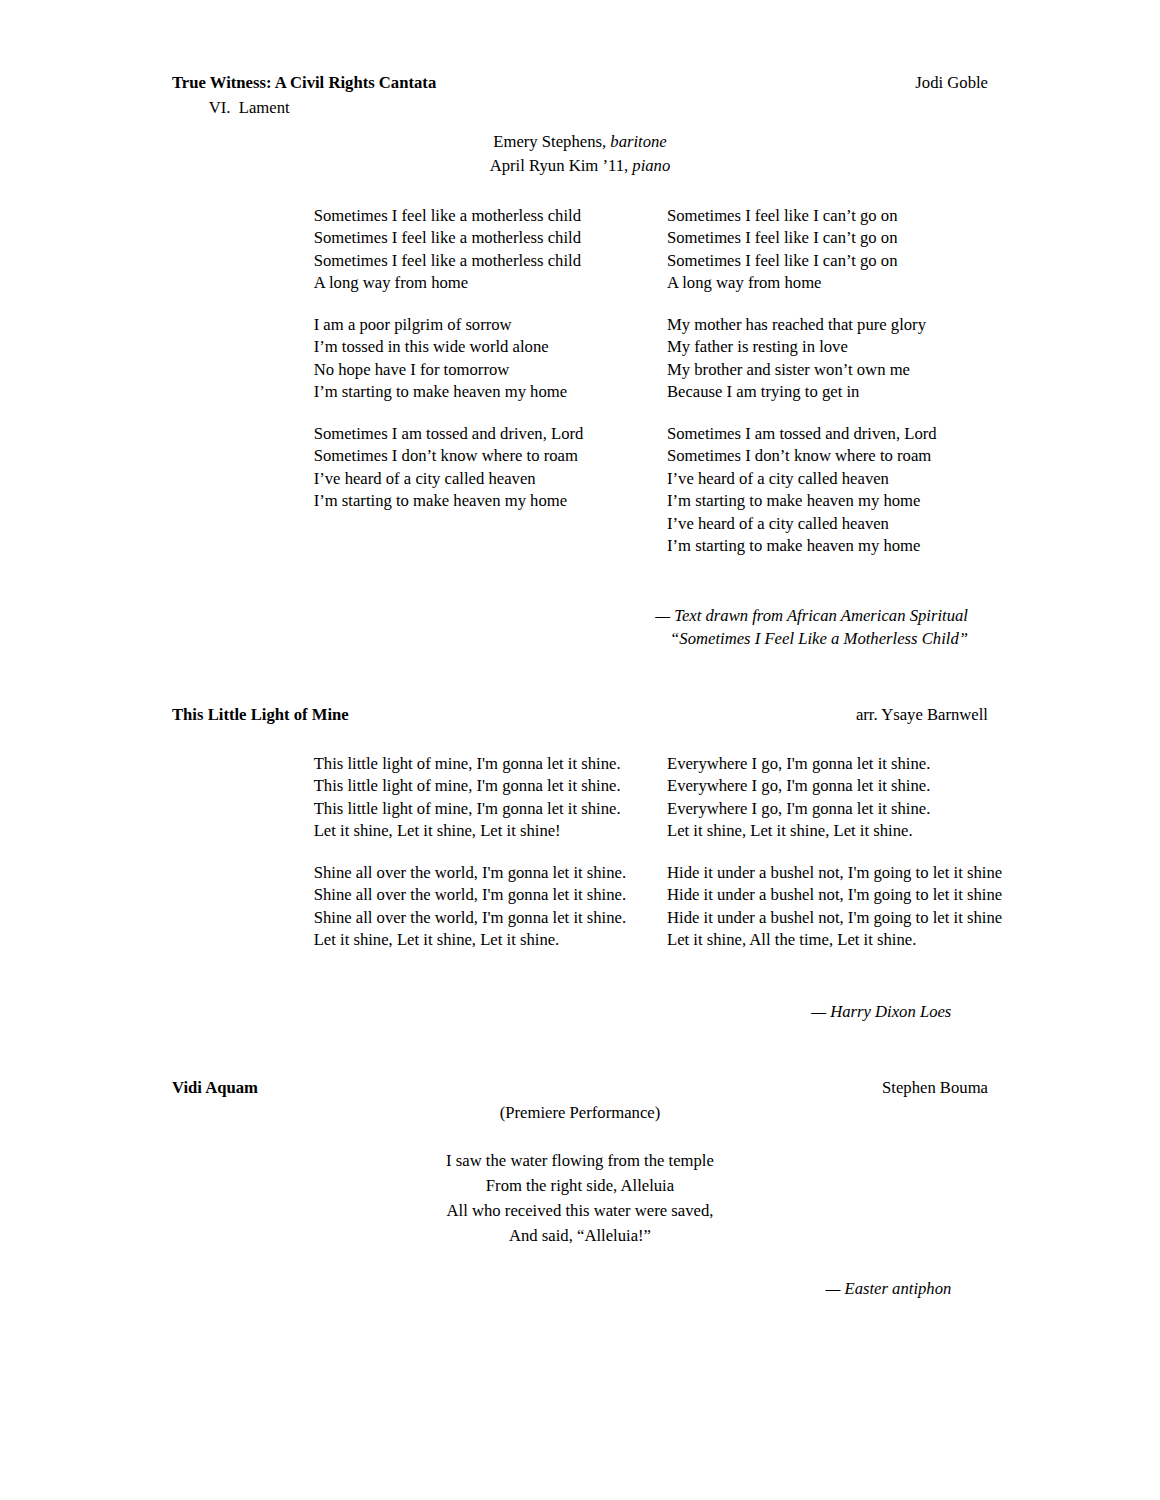True Witness: A Civil Rights Cantata Jodi Goble
VI. Lament
Emery Stephens, baritone
April Ryun Kim ’11, piano
Sometimes I feel like a motherless child
Sometimes I feel like a motherless child
Sometimes I feel like a motherless child
A long way from home
I am a poor pilgrim of sorrow
I’m tossed in this wide world alone
No hope have I for tomorrow
I’m starting to make heaven my home
Sometimes I am tossed and driven, Lord
Sometimes I don’t know where to roam
I’ve heard of a city called heaven
I’m starting to make heaven my home
Sometimes I feel like I can’t go on
Sometimes I feel like I can’t go on
Sometimes I feel like I can’t go on
A long way from home
My mother has reached that pure glory
My father is resting in love
My brother and sister won’t own me
Because I am trying to get in
Sometimes I am tossed and driven, Lord
Sometimes I don’t know where to roam
I’ve heard of a city called heaven
I’m starting to make heaven my home
I’ve heard of a city called heaven
I’m starting to make heaven my home
— Text drawn from African American Spiritual
“Sometimes I Feel Like a Motherless Child”
This Little Light of Mine arr. Ysaye Barnwell
This little light of mine, I'm gonna let it shine.
This little light of mine, I'm gonna let it shine.
This little light of mine, I'm gonna let it shine.
Let it shine, Let it shine, Let it shine!
Shine all over the world, I'm gonna let it shine.
Shine all over the world, I'm gonna let it shine.
Shine all over the world, I'm gonna let it shine.
Let it shine, Let it shine, Let it shine.
Everywhere I go, I'm gonna let it shine.
Everywhere I go, I'm gonna let it shine.
Everywhere I go, I'm gonna let it shine.
Let it shine, Let it shine, Let it shine.
Hide it under a bushel not, I'm going to let it shine
Hide it under a bushel not, I'm going to let it shine
Hide it under a bushel not, I'm going to let it shine
Let it shine, All the time, Let it shine.
— Harry Dixon Loes
Vidi Aquam Stephen Bouma
(Premiere Performance)
I saw the water flowing from the temple
From the right side, Alleluia
All who received this water were saved,
And said, “Alleluia!”
— Easter antiphon